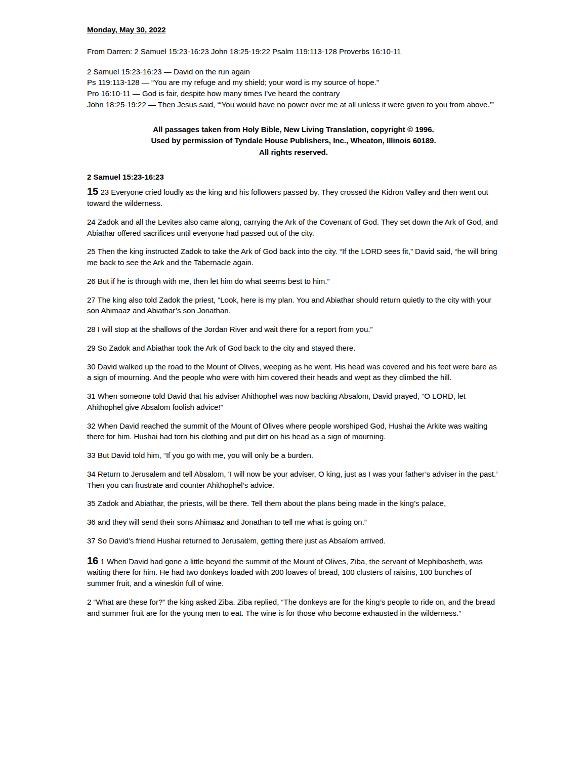Monday, May 30, 2022
From Darren: 2 Samuel 15:23-16:23 John 18:25-19:22 Psalm 119:113-128 Proverbs 16:10-11
2 Samuel 15:23-16:23 — David on the run again
Ps 119:113-128 — “You are my refuge and my shield; your word is my source of hope.”
Pro 16:10-11 — God is fair, despite how many times I’ve heard the contrary
John 18:25-19:22 — Then Jesus said, “‘You would have no power over me at all unless it were given to you from above.’”
All passages taken from Holy Bible, New Living Translation, copyright © 1996.
Used by permission of Tyndale House Publishers, Inc., Wheaton, Illinois 60189.
All rights reserved.
2 Samuel 15:23-16:23
15 23 Everyone cried loudly as the king and his followers passed by. They crossed the Kidron Valley and then went out toward the wilderness.
24 Zadok and all the Levites also came along, carrying the Ark of the Covenant of God. They set down the Ark of God, and Abiathar offered sacrifices until everyone had passed out of the city.
25 Then the king instructed Zadok to take the Ark of God back into the city. “If the LORD sees fit,” David said, “he will bring me back to see the Ark and the Tabernacle again.
26 But if he is through with me, then let him do what seems best to him.”
27 The king also told Zadok the priest, “Look, here is my plan. You and Abiathar should return quietly to the city with your son Ahimaaz and Abiathar’s son Jonathan.
28 I will stop at the shallows of the Jordan River and wait there for a report from you.”
29 So Zadok and Abiathar took the Ark of God back to the city and stayed there.
30 David walked up the road to the Mount of Olives, weeping as he went. His head was covered and his feet were bare as a sign of mourning. And the people who were with him covered their heads and wept as they climbed the hill.
31 When someone told David that his adviser Ahithophel was now backing Absalom, David prayed, “O LORD, let Ahithophel give Absalom foolish advice!”
32 When David reached the summit of the Mount of Olives where people worshiped God, Hushai the Arkite was waiting there for him. Hushai had torn his clothing and put dirt on his head as a sign of mourning.
33 But David told him, “If you go with me, you will only be a burden.
34 Return to Jerusalem and tell Absalom, ‘I will now be your adviser, O king, just as I was your father’s adviser in the past.’ Then you can frustrate and counter Ahithophel’s advice.
35 Zadok and Abiathar, the priests, will be there. Tell them about the plans being made in the king’s palace,
36 and they will send their sons Ahimaaz and Jonathan to tell me what is going on.”
37 So David’s friend Hushai returned to Jerusalem, getting there just as Absalom arrived.
16 1 When David had gone a little beyond the summit of the Mount of Olives, Ziba, the servant of Mephibosheth, was waiting there for him. He had two donkeys loaded with 200 loaves of bread, 100 clusters of raisins, 100 bunches of summer fruit, and a wineskin full of wine.
2 “What are these for?” the king asked Ziba. Ziba replied, “The donkeys are for the king’s people to ride on, and the bread and summer fruit are for the young men to eat. The wine is for those who become exhausted in the wilderness.”